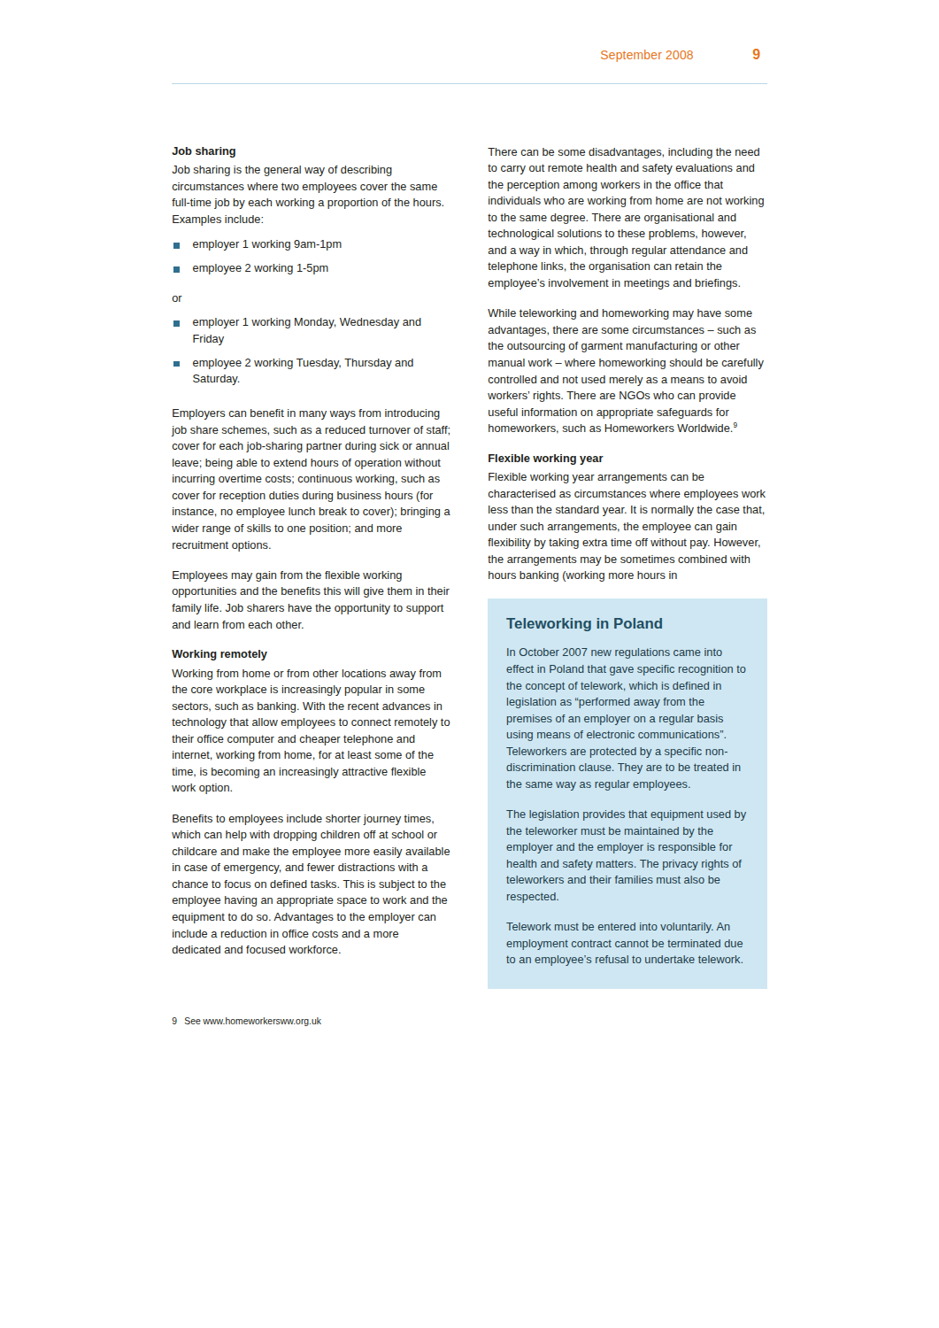September 2008 9
Job sharing
Job sharing is the general way of describing circumstances where two employees cover the same full-time job by each working a proportion of the hours. Examples include:
employer 1 working 9am-1pm
employee 2 working 1-5pm
or
employer 1 working Monday, Wednesday and Friday
employee 2 working Tuesday, Thursday and Saturday.
Employers can benefit in many ways from introducing job share schemes, such as a reduced turnover of staff; cover for each job-sharing partner during sick or annual leave; being able to extend hours of operation without incurring overtime costs; continuous working, such as cover for reception duties during business hours (for instance, no employee lunch break to cover); bringing a wider range of skills to one position; and more recruitment options.
Employees may gain from the flexible working opportunities and the benefits this will give them in their family life. Job sharers have the opportunity to support and learn from each other.
Working remotely
Working from home or from other locations away from the core workplace is increasingly popular in some sectors, such as banking. With the recent advances in technology that allow employees to connect remotely to their office computer and cheaper telephone and internet, working from home, for at least some of the time, is becoming an increasingly attractive flexible work option.
Benefits to employees include shorter journey times, which can help with dropping children off at school or childcare and make the employee more easily available in case of emergency, and fewer distractions with a chance to focus on defined tasks. This is subject to the employee having an appropriate space to work and the equipment to do so. Advantages to the employer can include a reduction in office costs and a more dedicated and focused workforce.
There can be some disadvantages, including the need to carry out remote health and safety evaluations and the perception among workers in the office that individuals who are working from home are not working to the same degree. There are organisational and technological solutions to these problems, however, and a way in which, through regular attendance and telephone links, the organisation can retain the employee’s involvement in meetings and briefings.
While teleworking and homeworking may have some advantages, there are some circumstances – such as the outsourcing of garment manufacturing or other manual work – where homeworking should be carefully controlled and not used merely as a means to avoid workers’ rights. There are NGOs who can provide useful information on appropriate safeguards for homeworkers, such as Homeworkers Worldwide.9
Flexible working year
Flexible working year arrangements can be characterised as circumstances where employees work less than the standard year. It is normally the case that, under such arrangements, the employee can gain flexibility by taking extra time off without pay. However, the arrangements may be sometimes combined with hours banking (working more hours in
Teleworking in Poland
In October 2007 new regulations came into effect in Poland that gave specific recognition to the concept of telework, which is defined in legislation as “performed away from the premises of an employer on a regular basis using means of electronic communications”. Teleworkers are protected by a specific non-discrimination clause. They are to be treated in the same way as regular employees.
The legislation provides that equipment used by the teleworker must be maintained by the employer and the employer is responsible for health and safety matters. The privacy rights of teleworkers and their families must also be respected.
Telework must be entered into voluntarily. An employment contract cannot be terminated due to an employee’s refusal to undertake telework.
9 See www.homeworkersww.org.uk